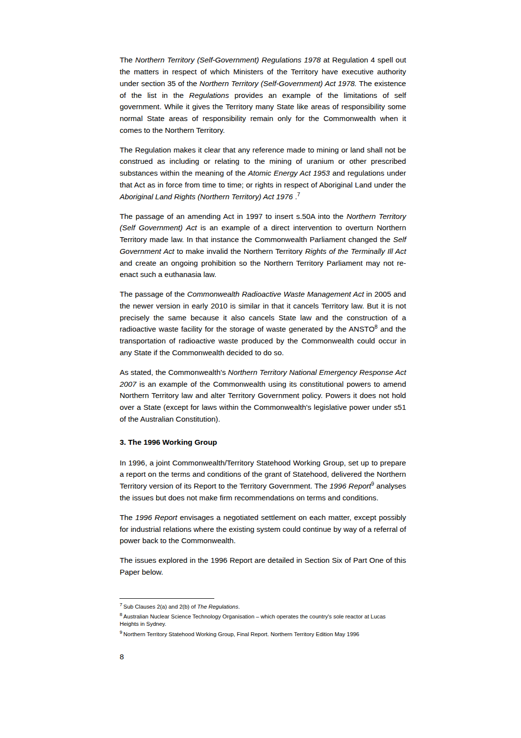The Northern Territory (Self-Government) Regulations 1978 at Regulation 4 spell out the matters in respect of which Ministers of the Territory have executive authority under section 35 of the Northern Territory (Self-Government) Act 1978. The existence of the list in the Regulations provides an example of the limitations of self government. While it gives the Territory many State like areas of responsibility some normal State areas of responsibility remain only for the Commonwealth when it comes to the Northern Territory.
The Regulation makes it clear that any reference made to mining or land shall not be construed as including or relating to the mining of uranium or other prescribed substances within the meaning of the Atomic Energy Act 1953 and regulations under that Act as in force from time to time; or rights in respect of Aboriginal Land under the Aboriginal Land Rights (Northern Territory) Act 1976 .7
The passage of an amending Act in 1997 to insert s.50A into the Northern Territory (Self Government) Act is an example of a direct intervention to overturn Northern Territory made law. In that instance the Commonwealth Parliament changed the Self Government Act to make invalid the Northern Territory Rights of the Terminally Ill Act and create an ongoing prohibition so the Northern Territory Parliament may not re-enact such a euthanasia law.
The passage of the Commonwealth Radioactive Waste Management Act in 2005 and the newer version in early 2010 is similar in that it cancels Territory law. But it is not precisely the same because it also cancels State law and the construction of a radioactive waste facility for the storage of waste generated by the ANSTO8 and the transportation of radioactive waste produced by the Commonwealth could occur in any State if the Commonwealth decided to do so.
As stated, the Commonwealth's Northern Territory National Emergency Response Act 2007 is an example of the Commonwealth using its constitutional powers to amend Northern Territory law and alter Territory Government policy. Powers it does not hold over a State (except for laws within the Commonwealth's legislative power under s51 of the Australian Constitution).
3. The 1996 Working Group
In 1996, a joint Commonwealth/Territory Statehood Working Group, set up to prepare a report on the terms and conditions of the grant of Statehood, delivered the Northern Territory version of its Report to the Territory Government. The 1996 Report9 analyses the issues but does not make firm recommendations on terms and conditions.
The 1996 Report envisages a negotiated settlement on each matter, except possibly for industrial relations where the existing system could continue by way of a referral of power back to the Commonwealth.
The issues explored in the 1996 Report are detailed in Section Six of Part One of this Paper below.
7 Sub Clauses 2(a) and 2(b) of The Regulations.
8 Australian Nuclear Science Technology Organisation – which operates the country's sole reactor at Lucas Heights in Sydney.
9 Northern Territory Statehood Working Group, Final Report. Northern Territory Edition May 1996
8